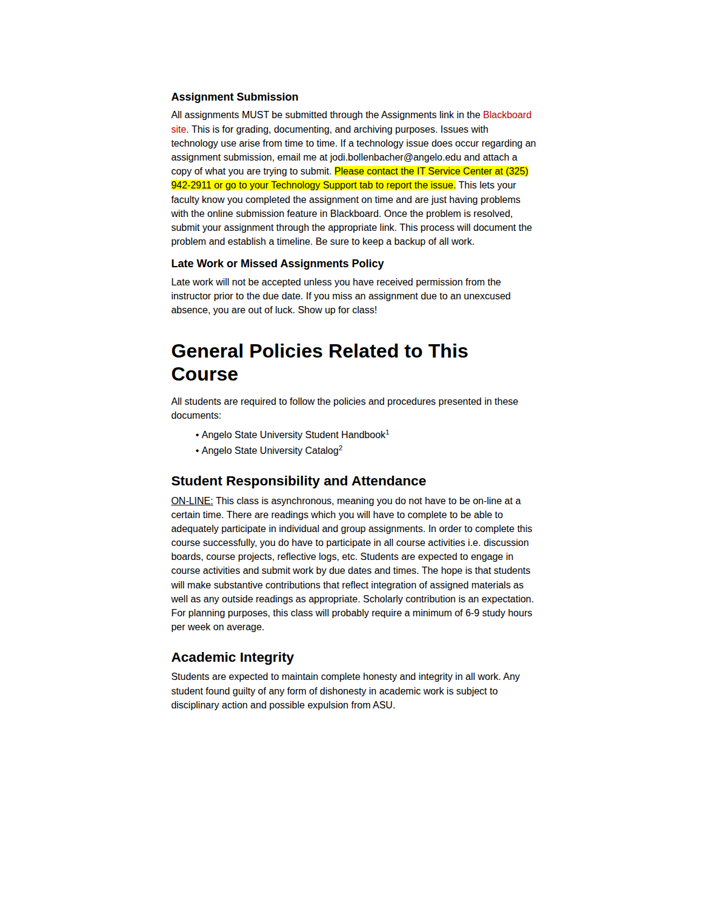Assignment Submission
All assignments MUST be submitted through the Assignments link in the Blackboard site. This is for grading, documenting, and archiving purposes. Issues with technology use arise from time to time. If a technology issue does occur regarding an assignment submission, email me at jodi.bollenbacher@angelo.edu and attach a copy of what you are trying to submit. Please contact the IT Service Center at (325) 942-2911 or go to your Technology Support tab to report the issue. This lets your faculty know you completed the assignment on time and are just having problems with the online submission feature in Blackboard. Once the problem is resolved, submit your assignment through the appropriate link. This process will document the problem and establish a timeline. Be sure to keep a backup of all work.
Late Work or Missed Assignments Policy
Late work will not be accepted unless you have received permission from the instructor prior to the due date. If you miss an assignment due to an unexcused absence, you are out of luck. Show up for class!
General Policies Related to This Course
All students are required to follow the policies and procedures presented in these documents:
Angelo State University Student Handbook1
Angelo State University Catalog2
Student Responsibility and Attendance
ON-LINE: This class is asynchronous, meaning you do not have to be on-line at a certain time. There are readings which you will have to complete to be able to adequately participate in individual and group assignments. In order to complete this course successfully, you do have to participate in all course activities i.e. discussion boards, course projects, reflective logs, etc. Students are expected to engage in course activities and submit work by due dates and times. The hope is that students will make substantive contributions that reflect integration of assigned materials as well as any outside readings as appropriate. Scholarly contribution is an expectation. For planning purposes, this class will probably require a minimum of 6-9 study hours per week on average.
Academic Integrity
Students are expected to maintain complete honesty and integrity in all work. Any student found guilty of any form of dishonesty in academic work is subject to disciplinary action and possible expulsion from ASU.